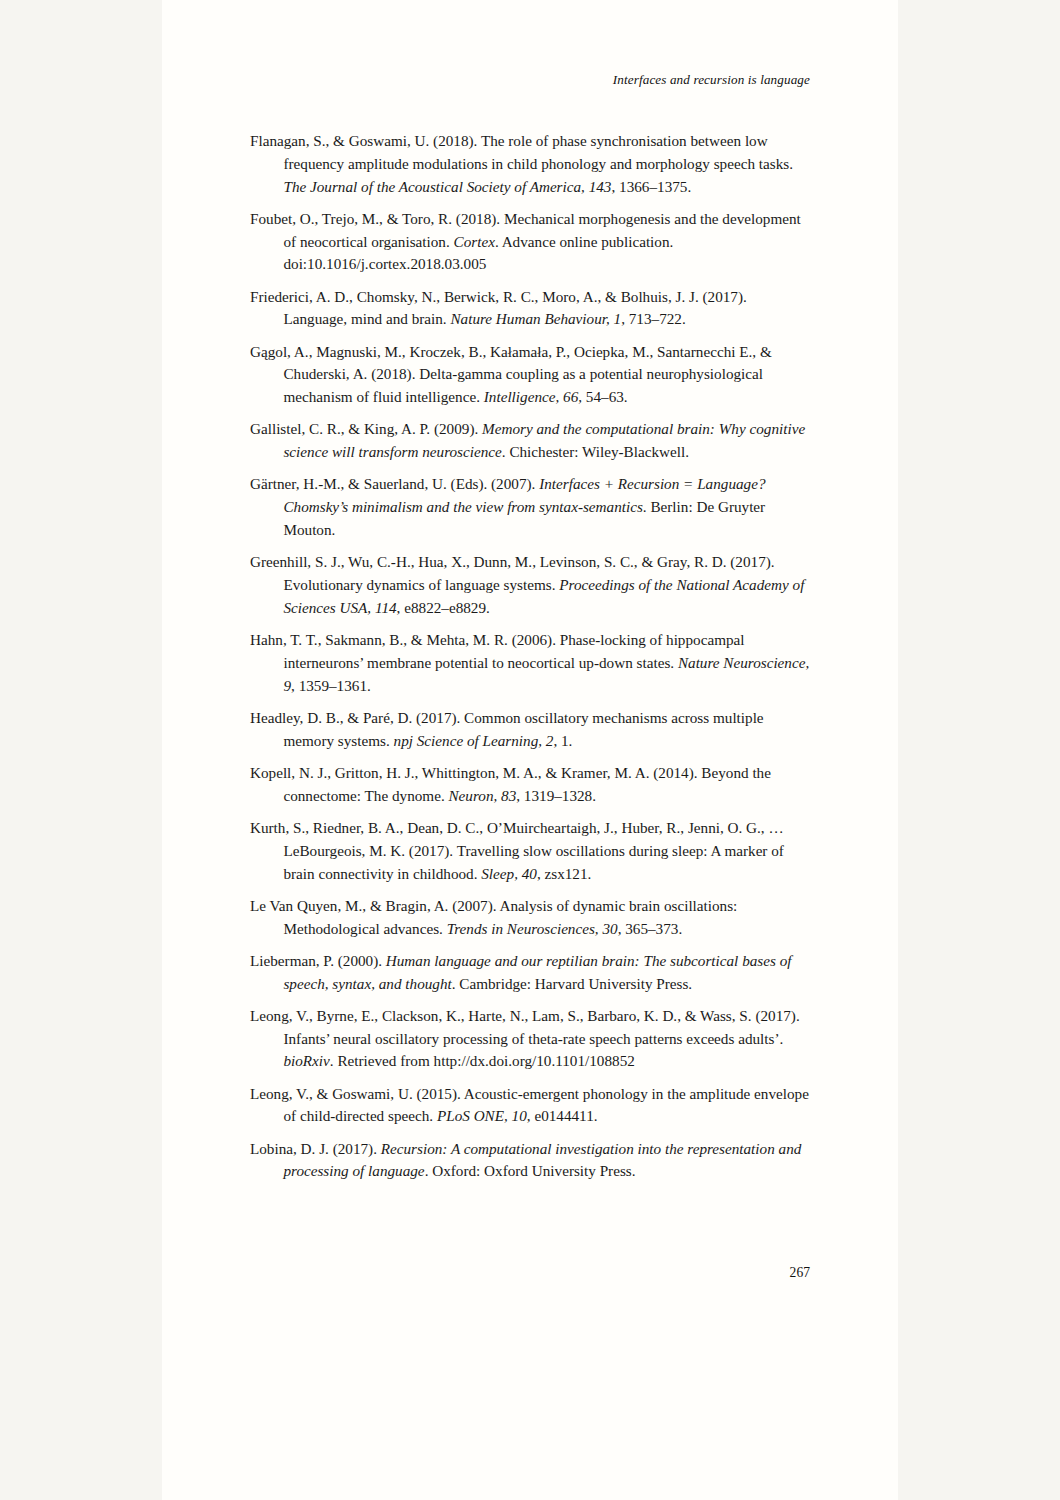Interfaces and recursion is language
Flanagan, S., & Goswami, U. (2018). The role of phase synchronisation between low frequency amplitude modulations in child phonology and morphology speech tasks. The Journal of the Acoustical Society of America, 143, 1366–1375.
Foubet, O., Trejo, M., & Toro, R. (2018). Mechanical morphogenesis and the development of neocortical organisation. Cortex. Advance online publication. doi:10.1016/j.cortex.2018.03.005
Friederici, A. D., Chomsky, N., Berwick, R. C., Moro, A., & Bolhuis, J. J. (2017). Language, mind and brain. Nature Human Behaviour, 1, 713–722.
Gągol, A., Magnuski, M., Kroczek, B., Kałamała, P., Ociepka, M., Santarnecchi E., & Chuderski, A. (2018). Delta-gamma coupling as a potential neurophysiological mechanism of fluid intelligence. Intelligence, 66, 54–63.
Gallistel, C. R., & King, A. P. (2009). Memory and the computational brain: Why cognitive science will transform neuroscience. Chichester: Wiley-Blackwell.
Gärtner, H.-M., & Sauerland, U. (Eds). (2007). Interfaces + Recursion = Language? Chomsky’s minimalism and the view from syntax-semantics. Berlin: De Gruyter Mouton.
Greenhill, S. J., Wu, C.-H., Hua, X., Dunn, M., Levinson, S. C., & Gray, R. D. (2017). Evolutionary dynamics of language systems. Proceedings of the National Academy of Sciences USA, 114, e8822–e8829.
Hahn, T. T., Sakmann, B., & Mehta, M. R. (2006). Phase-locking of hippocampal interneurons’ membrane potential to neocortical up-down states. Nature Neuroscience, 9, 1359–1361.
Headley, D. B., & Paré, D. (2017). Common oscillatory mechanisms across multiple memory systems. npj Science of Learning, 2, 1.
Kopell, N. J., Gritton, H. J., Whittington, M. A., & Kramer, M. A. (2014). Beyond the connectome: The dynome. Neuron, 83, 1319–1328.
Kurth, S., Riedner, B. A., Dean, D. C., O’Muircheartaigh, J., Huber, R., Jenni, O. G., … LeBourgeois, M. K. (2017). Travelling slow oscillations during sleep: A marker of brain connectivity in childhood. Sleep, 40, zsx121.
Le Van Quyen, M., & Bragin, A. (2007). Analysis of dynamic brain oscillations: Methodological advances. Trends in Neurosciences, 30, 365–373.
Lieberman, P. (2000). Human language and our reptilian brain: The subcortical bases of speech, syntax, and thought. Cambridge: Harvard University Press.
Leong, V., Byrne, E., Clackson, K., Harte, N., Lam, S., Barbaro, K. D., & Wass, S. (2017). Infants’ neural oscillatory processing of theta-rate speech patterns exceeds adults’. bioRxiv. Retrieved from http://dx.doi.org/10.1101/108852
Leong, V., & Goswami, U. (2015). Acoustic-emergent phonology in the amplitude envelope of child-directed speech. PLoS ONE, 10, e0144411.
Lobina, D. J. (2017). Recursion: A computational investigation into the representation and processing of language. Oxford: Oxford University Press.
267